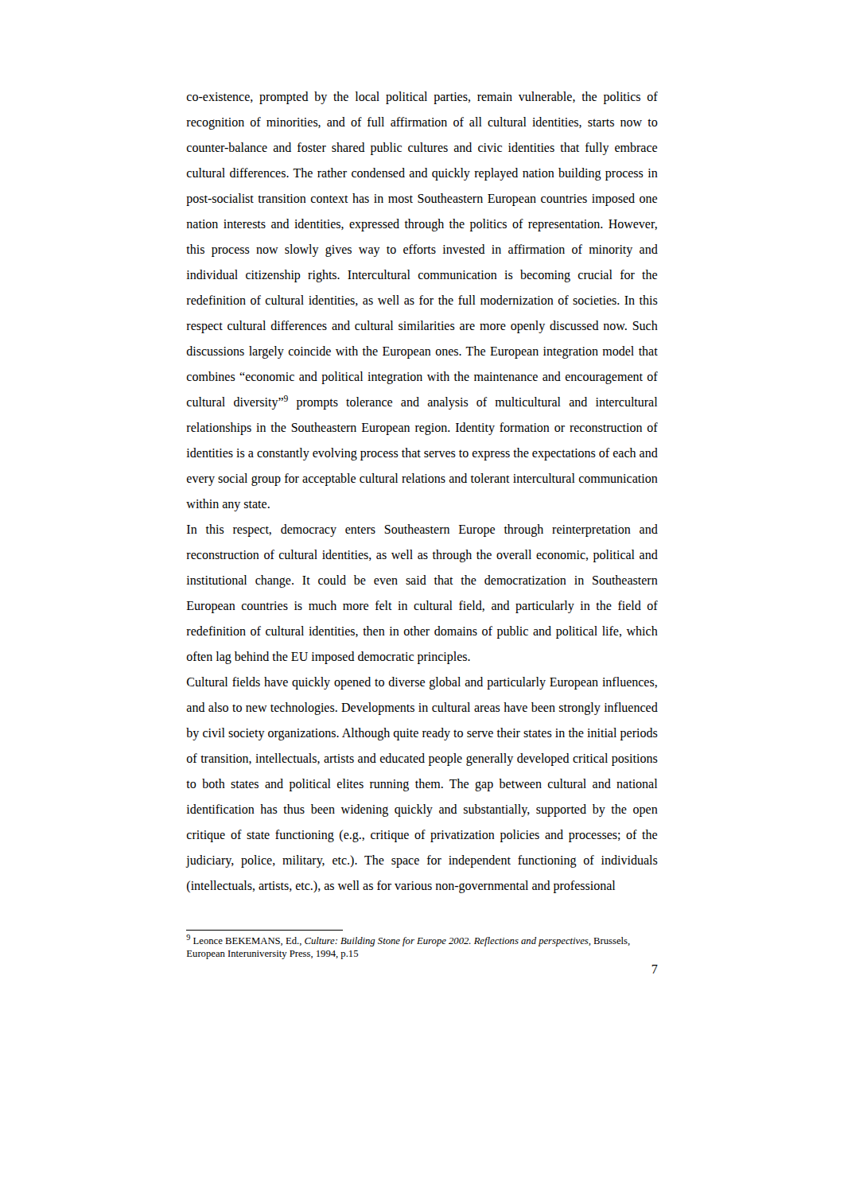co-existence, prompted by the local political parties, remain vulnerable, the politics of recognition of minorities, and of full affirmation of all cultural identities, starts now to counter-balance and foster shared public cultures and civic identities that fully embrace cultural differences. The rather condensed and quickly replayed nation building process in post-socialist transition context has in most Southeastern European countries imposed one nation interests and identities, expressed through the politics of representation. However, this process now slowly gives way to efforts invested in affirmation of minority and individual citizenship rights. Intercultural communication is becoming crucial for the redefinition of cultural identities, as well as for the full modernization of societies. In this respect cultural differences and cultural similarities are more openly discussed now. Such discussions largely coincide with the European ones. The European integration model that combines “economic and political integration with the maintenance and encouragement of cultural diversity”9 prompts tolerance and analysis of multicultural and intercultural relationships in the Southeastern European region. Identity formation or reconstruction of identities is a constantly evolving process that serves to express the expectations of each and every social group for acceptable cultural relations and tolerant intercultural communication within any state.
In this respect, democracy enters Southeastern Europe through reinterpretation and reconstruction of cultural identities, as well as through the overall economic, political and institutional change. It could be even said that the democratization in Southeastern European countries is much more felt in cultural field, and particularly in the field of redefinition of cultural identities, then in other domains of public and political life, which often lag behind the EU imposed democratic principles.
Cultural fields have quickly opened to diverse global and particularly European influences, and also to new technologies. Developments in cultural areas have been strongly influenced by civil society organizations. Although quite ready to serve their states in the initial periods of transition, intellectuals, artists and educated people generally developed critical positions to both states and political elites running them. The gap between cultural and national identification has thus been widening quickly and substantially, supported by the open critique of state functioning (e.g., critique of privatization policies and processes; of the judiciary, police, military, etc.). The space for independent functioning of individuals (intellectuals, artists, etc.), as well as for various non-governmental and professional
9 Leonce BEKEMANS, Ed., Culture: Building Stone for Europe 2002. Reflections and perspectives, Brussels, European Interuniversity Press, 1994, p.15
7